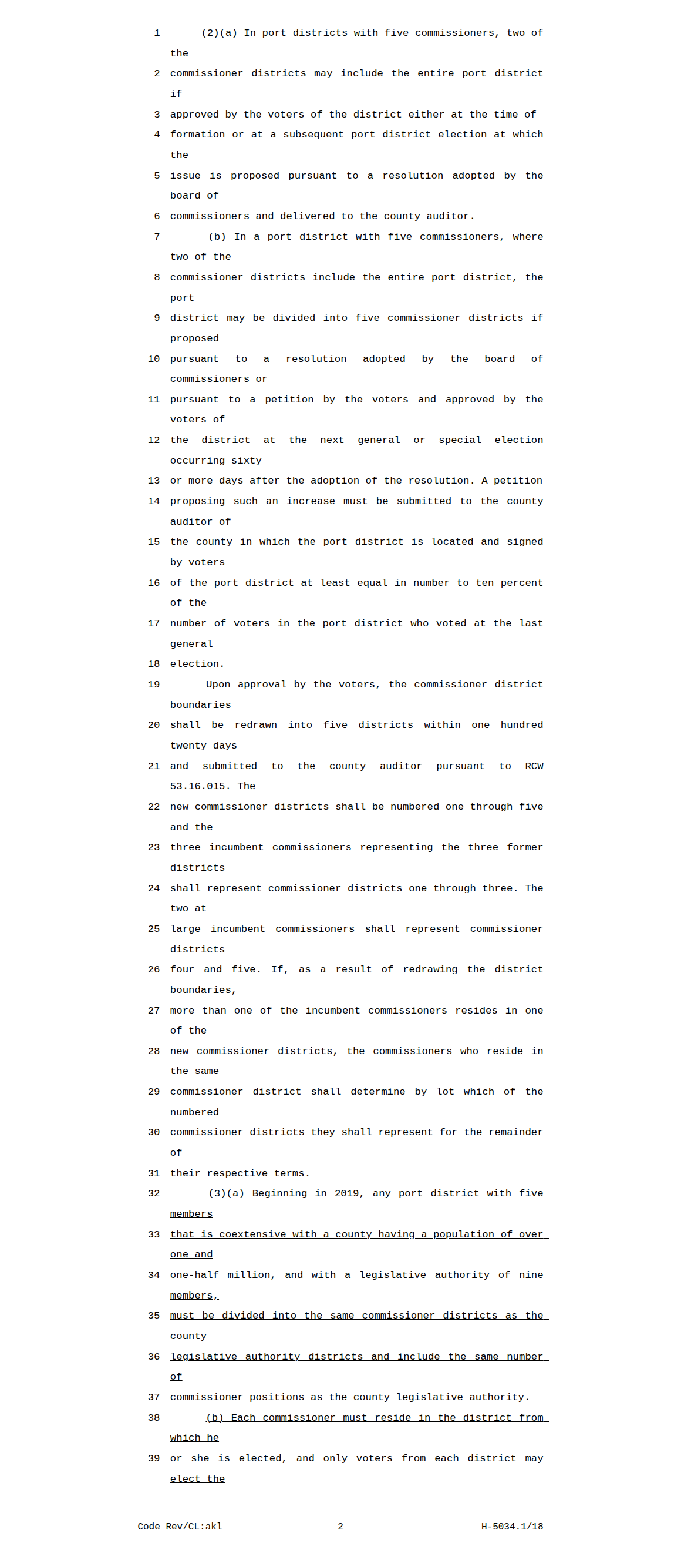(2)(a) In port districts with five commissioners, two of the
commissioner districts may include the entire port district if
approved by the voters of the district either at the time of
formation or at a subsequent port district election at which the
issue is proposed pursuant to a resolution adopted by the board of
commissioners and delivered to the county auditor.
(b) In a port district with five commissioners, where two of the
commissioner districts include the entire port district, the port
district may be divided into five commissioner districts if proposed
pursuant to a resolution adopted by the board of commissioners or
pursuant to a petition by the voters and approved by the voters of
the district at the next general or special election occurring sixty
or more days after the adoption of the resolution. A petition
proposing such an increase must be submitted to the county auditor of
the county in which the port district is located and signed by voters
of the port district at least equal in number to ten percent of the
number of voters in the port district who voted at the last general
election.
Upon approval by the voters, the commissioner district boundaries
shall be redrawn into five districts within one hundred twenty days
and submitted to the county auditor pursuant to RCW 53.16.015. The
new commissioner districts shall be numbered one through five and the
three incumbent commissioners representing the three former districts
shall represent commissioner districts one through three. The two at
large incumbent commissioners shall represent commissioner districts
four and five. If, as a result of redrawing the district boundaries,
more than one of the incumbent commissioners resides in one of the
new commissioner districts, the commissioners who reside in the same
commissioner district shall determine by lot which of the numbered
commissioner districts they shall represent for the remainder of
their respective terms.
(3)(a) Beginning in 2019, any port district with five members
that is coextensive with a county having a population of over one and
one-half million, and with a legislative authority of nine members,
must be divided into the same commissioner districts as the county
legislative authority districts and include the same number of
commissioner positions as the county legislative authority.
(b) Each commissioner must reside in the district from which he
or she is elected, and only voters from each district may elect the
Code Rev/CL:akl
2
H-5034.1/18